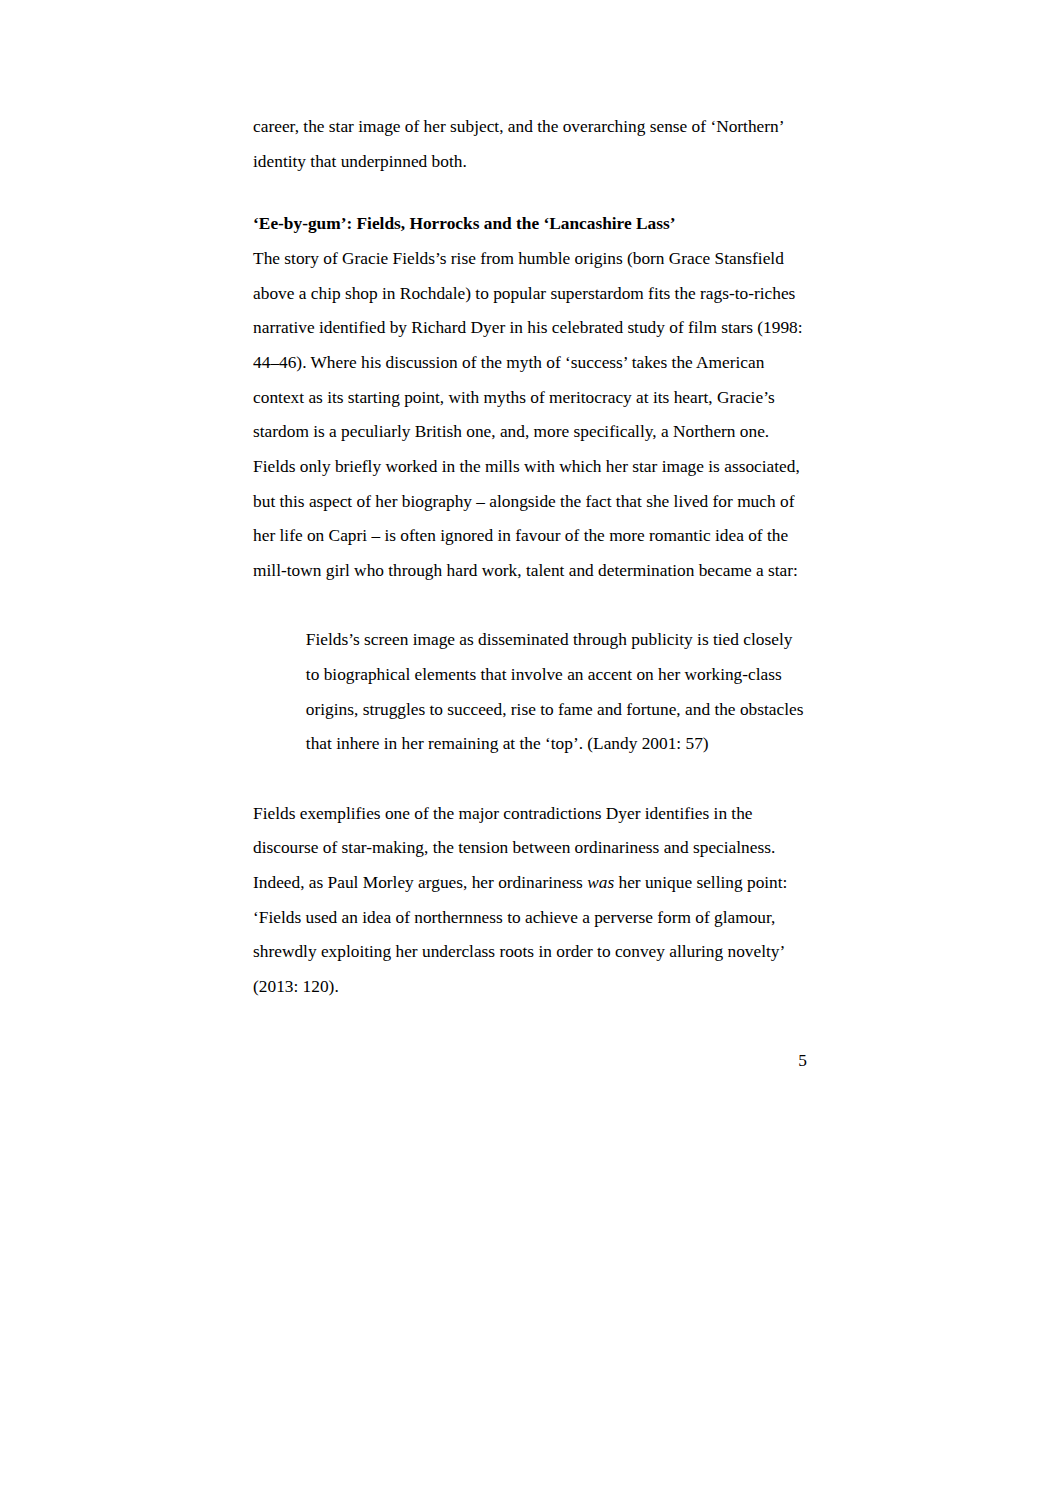career, the star image of her subject, and the overarching sense of ‘Northern’ identity that underpinned both.
‘Ee-by-gum’: Fields, Horrocks and the ‘Lancashire Lass’
The story of Gracie Fields’s rise from humble origins (born Grace Stansfield above a chip shop in Rochdale) to popular superstardom fits the rags-to-riches narrative identified by Richard Dyer in his celebrated study of film stars (1998: 44–46). Where his discussion of the myth of ‘success’ takes the American context as its starting point, with myths of meritocracy at its heart, Gracie’s stardom is a peculiarly British one, and, more specifically, a Northern one. Fields only briefly worked in the mills with which her star image is associated, but this aspect of her biography – alongside the fact that she lived for much of her life on Capri – is often ignored in favour of the more romantic idea of the mill-town girl who through hard work, talent and determination became a star:
Fields’s screen image as disseminated through publicity is tied closely to biographical elements that involve an accent on her working-class origins, struggles to succeed, rise to fame and fortune, and the obstacles that inhere in her remaining at the ‘top’. (Landy 2001: 57)
Fields exemplifies one of the major contradictions Dyer identifies in the discourse of star-making, the tension between ordinariness and specialness. Indeed, as Paul Morley argues, her ordinariness was her unique selling point: ‘Fields used an idea of northernness to achieve a perverse form of glamour, shrewdly exploiting her underclass roots in order to convey alluring novelty’ (2013: 120).
5